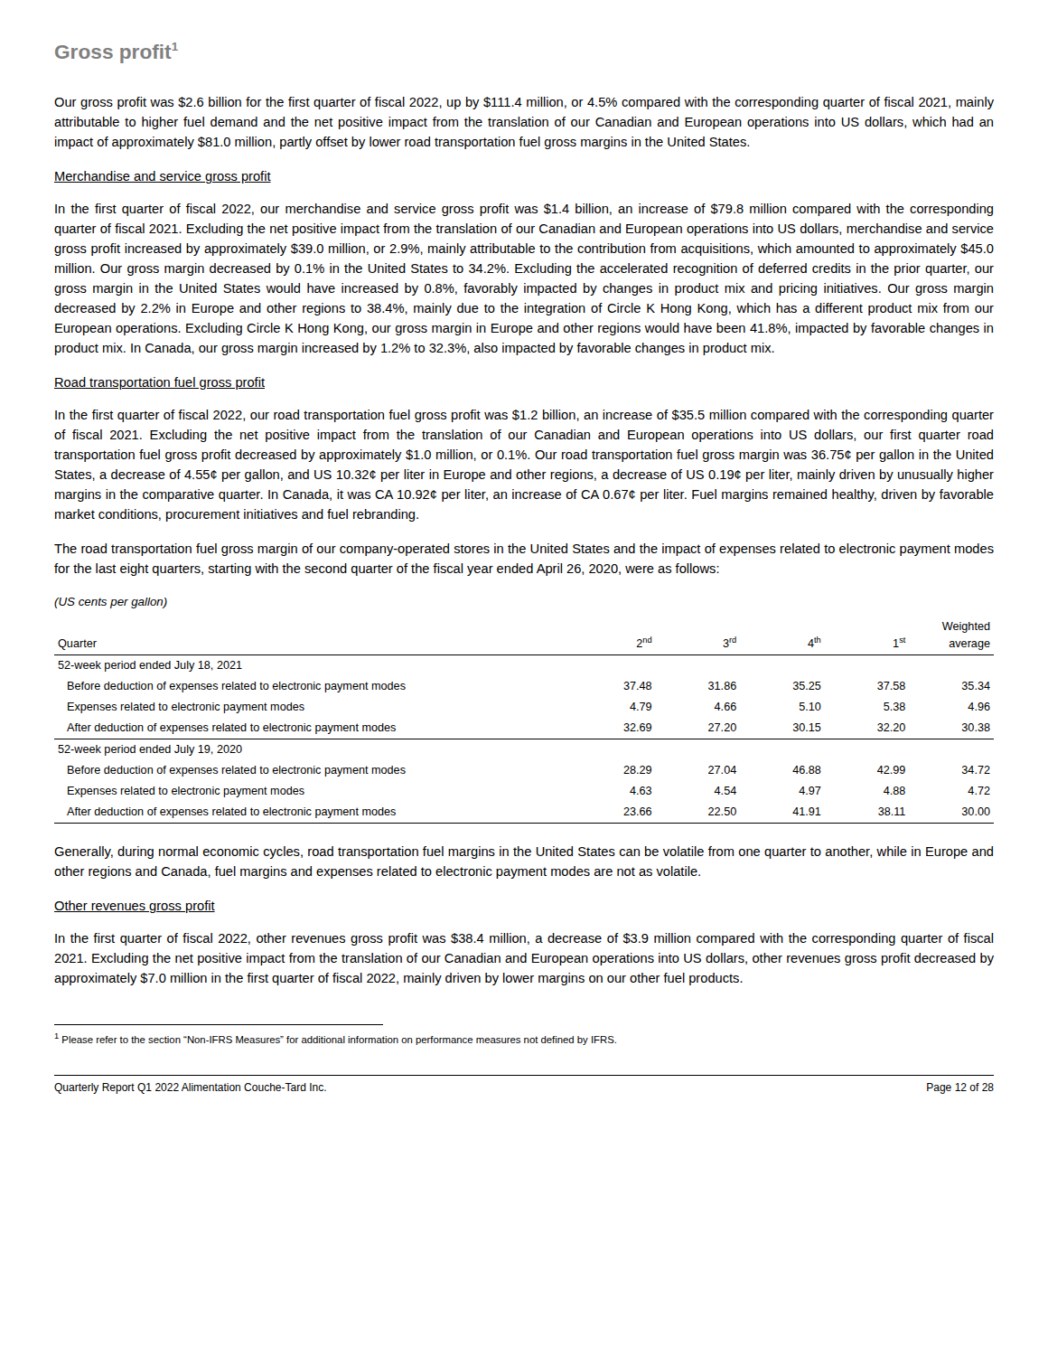Gross profit1
Our gross profit was $2.6 billion for the first quarter of fiscal 2022, up by $111.4 million, or 4.5% compared with the corresponding quarter of fiscal 2021, mainly attributable to higher fuel demand and the net positive impact from the translation of our Canadian and European operations into US dollars, which had an impact of approximately $81.0 million, partly offset by lower road transportation fuel gross margins in the United States.
Merchandise and service gross profit
In the first quarter of fiscal 2022, our merchandise and service gross profit was $1.4 billion, an increase of $79.8 million compared with the corresponding quarter of fiscal 2021. Excluding the net positive impact from the translation of our Canadian and European operations into US dollars, merchandise and service gross profit increased by approximately $39.0 million, or 2.9%, mainly attributable to the contribution from acquisitions, which amounted to approximately $45.0 million. Our gross margin decreased by 0.1% in the United States to 34.2%. Excluding the accelerated recognition of deferred credits in the prior quarter, our gross margin in the United States would have increased by 0.8%, favorably impacted by changes in product mix and pricing initiatives. Our gross margin decreased by 2.2% in Europe and other regions to 38.4%, mainly due to the integration of Circle K Hong Kong, which has a different product mix from our European operations. Excluding Circle K Hong Kong, our gross margin in Europe and other regions would have been 41.8%, impacted by favorable changes in product mix. In Canada, our gross margin increased by 1.2% to 32.3%, also impacted by favorable changes in product mix.
Road transportation fuel gross profit
In the first quarter of fiscal 2022, our road transportation fuel gross profit was $1.2 billion, an increase of $35.5 million compared with the corresponding quarter of fiscal 2021. Excluding the net positive impact from the translation of our Canadian and European operations into US dollars, our first quarter road transportation fuel gross profit decreased by approximately $1.0 million, or 0.1%. Our road transportation fuel gross margin was 36.75¢ per gallon in the United States, a decrease of 4.55¢ per gallon, and US 10.32¢ per liter in Europe and other regions, a decrease of US 0.19¢ per liter, mainly driven by unusually higher margins in the comparative quarter. In Canada, it was CA 10.92¢ per liter, an increase of CA 0.67¢ per liter. Fuel margins remained healthy, driven by favorable market conditions, procurement initiatives and fuel rebranding.
The road transportation fuel gross margin of our company-operated stores in the United States and the impact of expenses related to electronic payment modes for the last eight quarters, starting with the second quarter of the fiscal year ended April 26, 2020, were as follows:
(US cents per gallon)
| Quarter | 2 nd | 3 rd | 4 th | 1 st | Weighted average |
| --- | --- | --- | --- | --- | --- |
| 52-week period ended July 18, 2021 | | | | | |
| Before deduction of expenses related to electronic payment modes | 37.48 | 31.86 | 35.25 | 37.58 | 35.34 |
| Expenses related to electronic payment modes | 4.79 | 4.66 | 5.10 | 5.38 | 4.96 |
| After deduction of expenses related to electronic payment modes | 32.69 | 27.20 | 30.15 | 32.20 | 30.38 |
| 52-week period ended July 19, 2020 | | | | | |
| Before deduction of expenses related to electronic payment modes | 28.29 | 27.04 | 46.88 | 42.99 | 34.72 |
| Expenses related to electronic payment modes | 4.63 | 4.54 | 4.97 | 4.88 | 4.72 |
| After deduction of expenses related to electronic payment modes | 23.66 | 22.50 | 41.91 | 38.11 | 30.00 |
Generally, during normal economic cycles, road transportation fuel margins in the United States can be volatile from one quarter to another, while in Europe and other regions and Canada, fuel margins and expenses related to electronic payment modes are not as volatile.
Other revenues gross profit
In the first quarter of fiscal 2022, other revenues gross profit was $38.4 million, a decrease of $3.9 million compared with the corresponding quarter of fiscal 2021. Excluding the net positive impact from the translation of our Canadian and European operations into US dollars, other revenues gross profit decreased by approximately $7.0 million in the first quarter of fiscal 2022, mainly driven by lower margins on our other fuel products.
1 Please refer to the section “Non-IFRS Measures” for additional information on performance measures not defined by IFRS.
Quarterly Report Q1 2022 Alimentation Couche-Tard Inc. Page 12 of 28